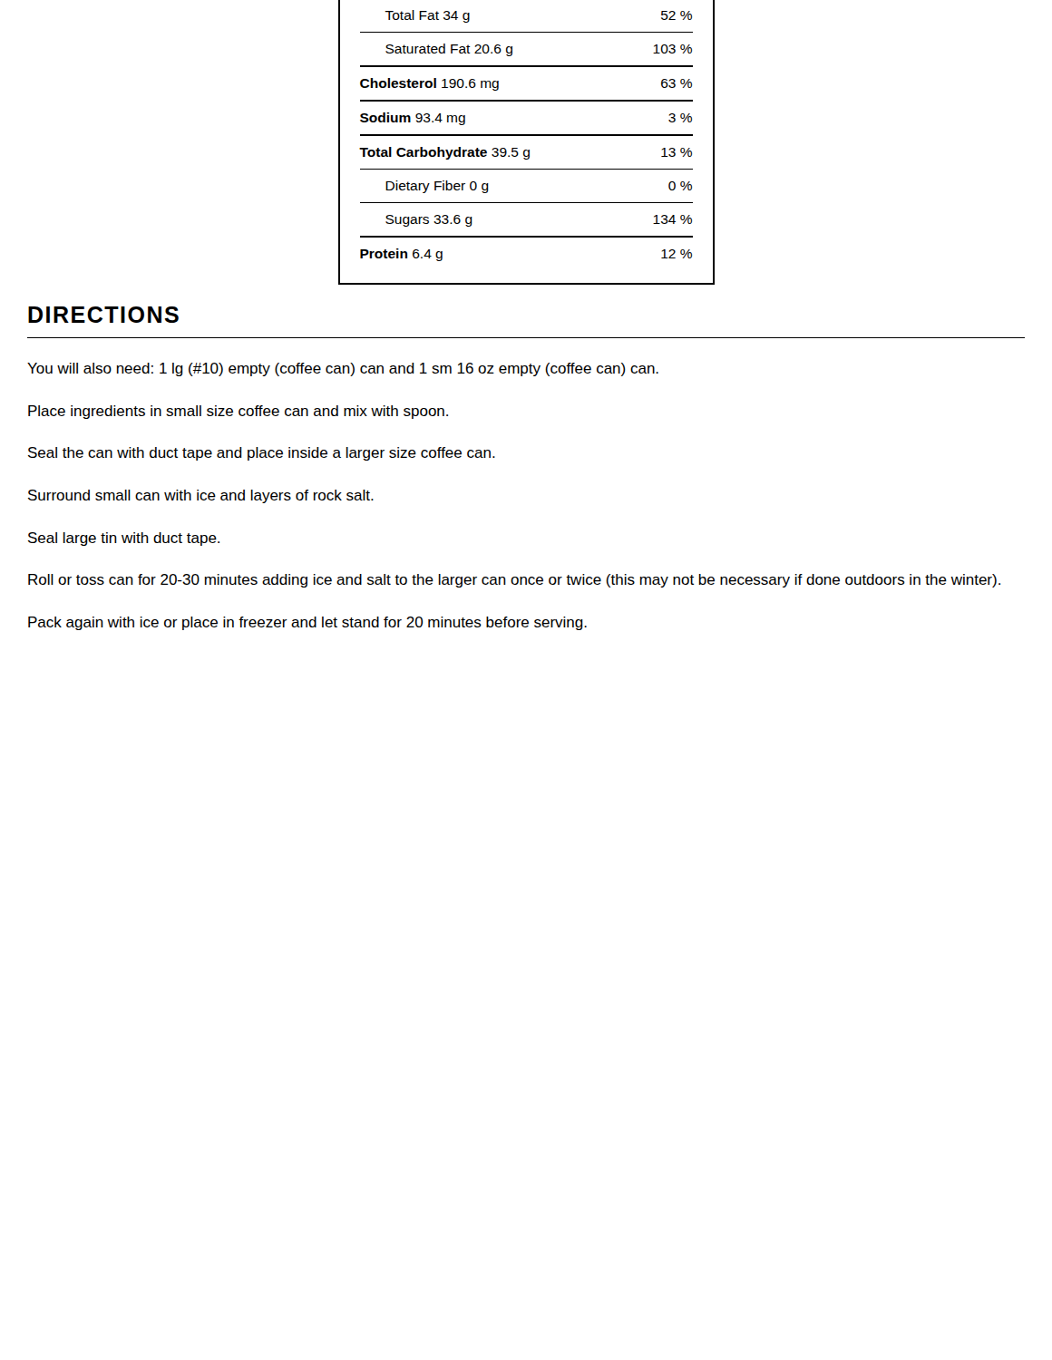| Total Fat 34 g | 52 % |
| Saturated Fat 20.6 g | 103 % |
| Cholesterol 190.6 mg | 63 % |
| Sodium 93.4 mg | 3 % |
| Total Carbohydrate 39.5 g | 13 % |
| Dietary Fiber 0 g | 0 % |
| Sugars 33.6 g | 134 % |
| Protein 6.4 g | 12 % |
DIRECTIONS
You will also need: 1 lg (#10) empty (coffee can) can and 1 sm 16 oz empty (coffee can) can.
Place ingredients in small size coffee can and mix with spoon.
Seal the can with duct tape and place inside a larger size coffee can.
Surround small can with ice and layers of rock salt.
Seal large tin with duct tape.
Roll or toss can for 20-30 minutes adding ice and salt to the larger can once or twice (this may not be necessary if done outdoors in the winter).
Pack again with ice or place in freezer and let stand for 20 minutes before serving.